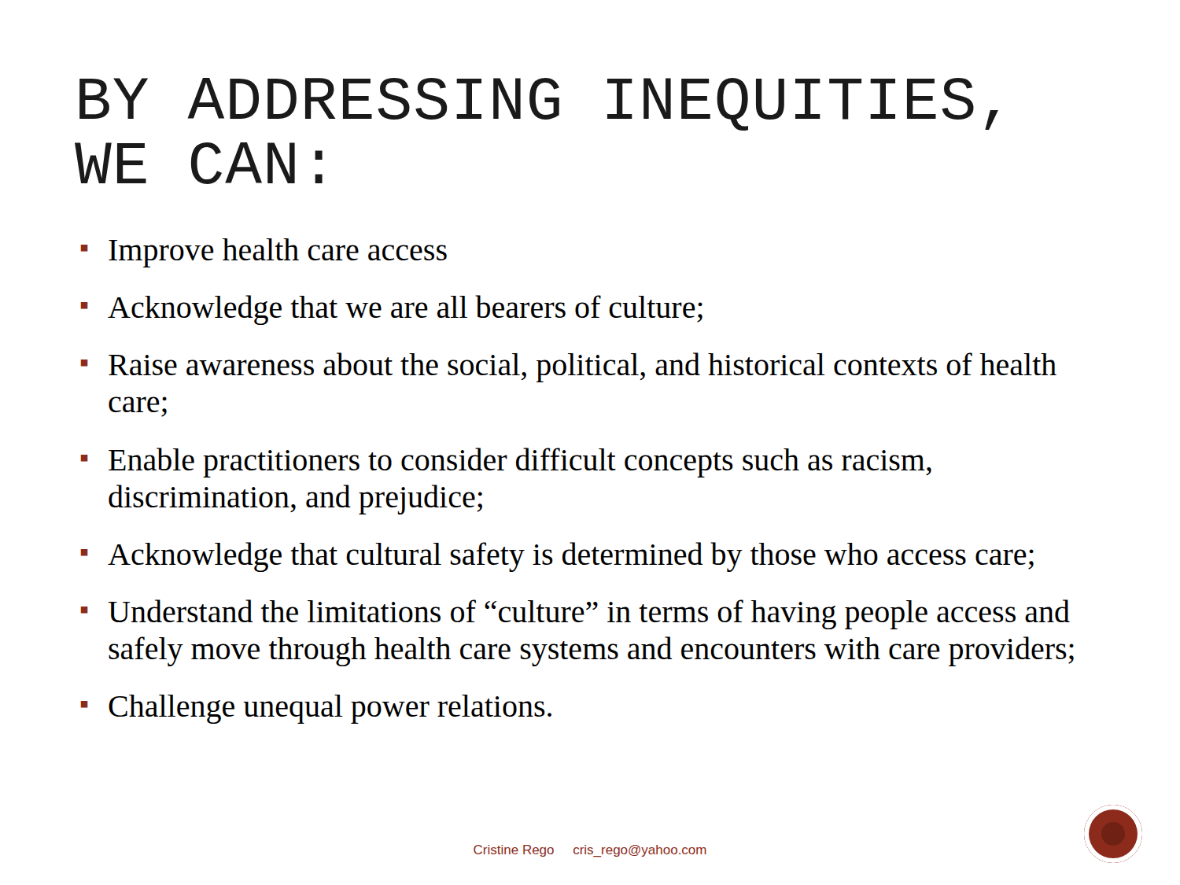By addressing inequities,
we can:
Improve health care access
Acknowledge that we are all bearers of culture;
Raise awareness about the social, political, and historical contexts of health care;
Enable practitioners to consider difficult concepts such as racism, discrimination, and prejudice;
Acknowledge that cultural safety is determined by those who access care;
Understand the limitations of “culture” in terms of having people access and safely move through health care systems and encounters with care providers;
Challenge unequal power relations.
Cristine Rego cris_rego@yahoo.com